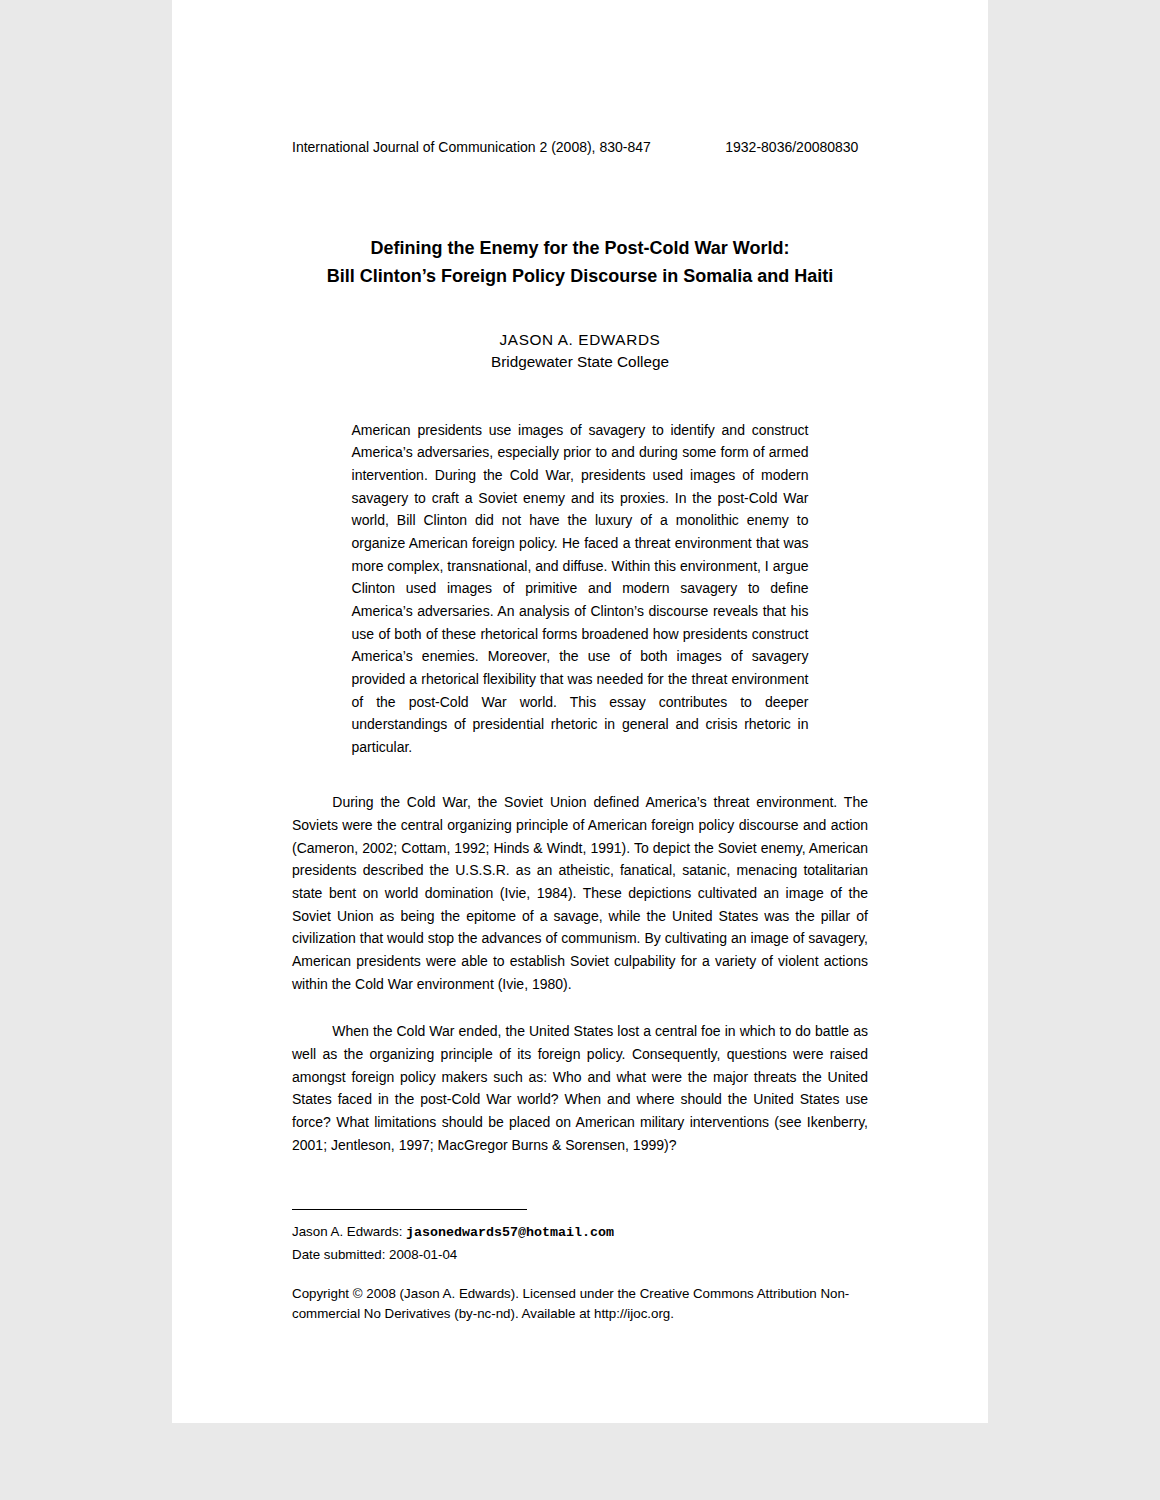International Journal of Communication 2 (2008), 830-847 1932-8036/20080830
Defining the Enemy for the Post-Cold War World:
Bill Clinton’s Foreign Policy Discourse in Somalia and Haiti
JASON A. EDWARDS
Bridgewater State College
American presidents use images of savagery to identify and construct America’s adversaries, especially prior to and during some form of armed intervention. During the Cold War, presidents used images of modern savagery to craft a Soviet enemy and its proxies. In the post-Cold War world, Bill Clinton did not have the luxury of a monolithic enemy to organize American foreign policy. He faced a threat environment that was more complex, transnational, and diffuse. Within this environment, I argue Clinton used images of primitive and modern savagery to define America’s adversaries. An analysis of Clinton’s discourse reveals that his use of both of these rhetorical forms broadened how presidents construct America’s enemies. Moreover, the use of both images of savagery provided a rhetorical flexibility that was needed for the threat environment of the post-Cold War world. This essay contributes to deeper understandings of presidential rhetoric in general and crisis rhetoric in particular.
During the Cold War, the Soviet Union defined America’s threat environment. The Soviets were the central organizing principle of American foreign policy discourse and action (Cameron, 2002; Cottam, 1992; Hinds & Windt, 1991). To depict the Soviet enemy, American presidents described the U.S.S.R. as an atheistic, fanatical, satanic, menacing totalitarian state bent on world domination (Ivie, 1984). These depictions cultivated an image of the Soviet Union as being the epitome of a savage, while the United States was the pillar of civilization that would stop the advances of communism. By cultivating an image of savagery, American presidents were able to establish Soviet culpability for a variety of violent actions within the Cold War environment (Ivie, 1980).
When the Cold War ended, the United States lost a central foe in which to do battle as well as the organizing principle of its foreign policy. Consequently, questions were raised amongst foreign policy makers such as: Who and what were the major threats the United States faced in the post-Cold War world? When and where should the United States use force? What limitations should be placed on American military interventions (see Ikenberry, 2001; Jentleson, 1997; MacGregor Burns & Sorensen, 1999)?
Jason A. Edwards: jasonedwards57@hotmail.com
Date submitted: 2008-01-04
Copyright © 2008 (Jason A. Edwards). Licensed under the Creative Commons Attribution Non-commercial No Derivatives (by-nc-nd). Available at http://ijoc.org.